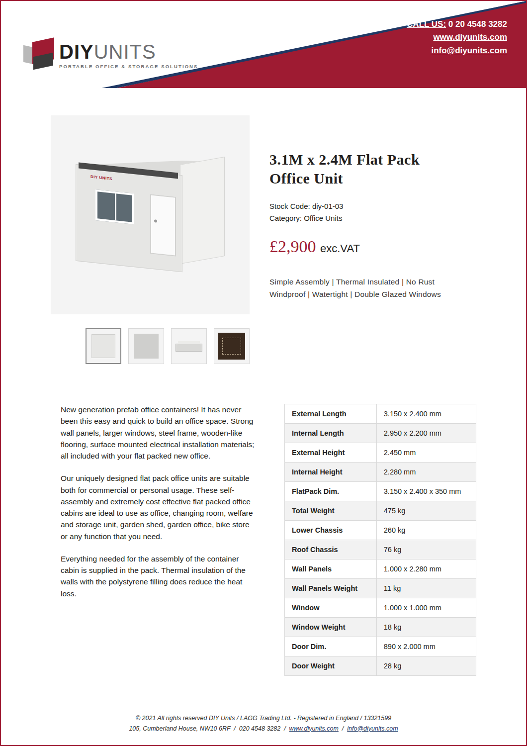DIY UNITS
PORTABLE OFFICE & STORAGE SOLUTIONS
CALL US: 0 20 4548 3282
www.diyunits.com
info@diyunits.com
DIY UNITS
3.1M x 2.4M Flat Pack
Office Unit
Stock Code: diy-01-03
Category: Office Units
£2,900 exc.VAT
Simple Assembly | Thermal Insulated | No Rust
Windproof | Watertight | Double Glazed Windows
New generation prefab office containers! It has never been this easy and quick to build an office space. Strong wall panels, larger windows, steel frame, wooden-like flooring, surface mounted electrical installation materials; all included with your flat packed new office.
Our uniquely designed flat pack office units are suitable both for commercial or personal usage. These self-assembly and extremely cost effective flat packed office cabins are ideal to use as office, changing room, welfare and storage unit, garden shed, garden office, bike store or any function that you need.
Everything needed for the assembly of the container cabin is supplied in the pack. Thermal insulation of the walls with the polystyrene filling does reduce the heat loss.
| External Length | 3.150 x 2.400 mm |
| Internal Length | 2.950 x 2.200 mm |
| External Height | 2.450 mm |
| Internal Height | 2.280 mm |
| FlatPack Dim. | 3.150 x 2.400 x 350 mm |
| Total Weight | 475 kg |
| Lower Chassis | 260 kg |
| Roof Chassis | 76 kg |
| Wall Panels | 1.000 x 2.280 mm |
| Wall Panels Weight | 11 kg |
| Window | 1.000 x 1.000 mm |
| Window Weight | 18 kg |
| Door Dim. | 890 x 2.000 mm |
| Door Weight | 28 kg |
© 2021 All rights reserved DIY Units / LAGG Trading Ltd. - Registered in England / 13321599
105, Cumberland House, NW10 6RF / 020 4548 3282 / www.diyunits.com / info@diyunits.com